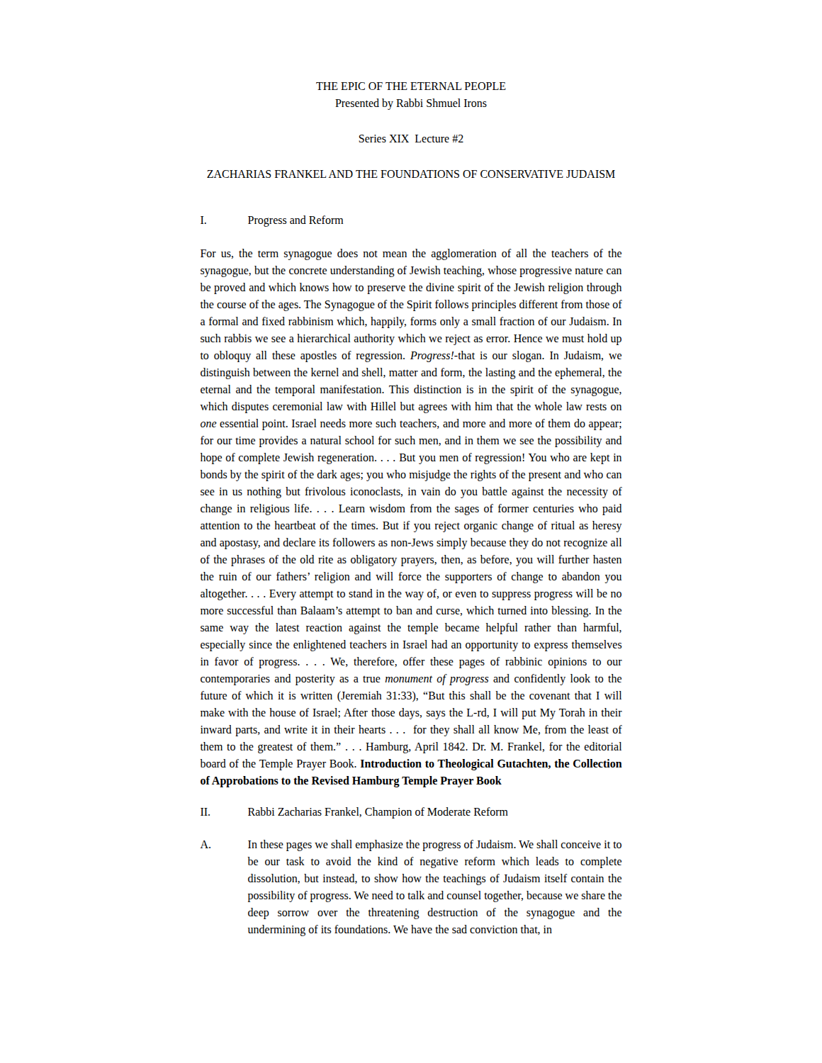THE EPIC OF THE ETERNAL PEOPLE
Presented by Rabbi Shmuel Irons
Series XIX Lecture #2
ZACHARIAS FRANKEL AND THE FOUNDATIONS OF CONSERVATIVE JUDAISM
I. Progress and Reform
For us, the term synagogue does not mean the agglomeration of all the teachers of the synagogue, but the concrete understanding of Jewish teaching, whose progressive nature can be proved and which knows how to preserve the divine spirit of the Jewish religion through the course of the ages. The Synagogue of the Spirit follows principles different from those of a formal and fixed rabbinism which, happily, forms only a small fraction of our Judaism. In such rabbis we see a hierarchical authority which we reject as error. Hence we must hold up to obloquy all these apostles of regression. Progress!-that is our slogan. In Judaism, we distinguish between the kernel and shell, matter and form, the lasting and the ephemeral, the eternal and the temporal manifestation. This distinction is in the spirit of the synagogue, which disputes ceremonial law with Hillel but agrees with him that the whole law rests on one essential point. Israel needs more such teachers, and more and more of them do appear; for our time provides a natural school for such men, and in them we see the possibility and hope of complete Jewish regeneration. . . . But you men of regression! You who are kept in bonds by the spirit of the dark ages; you who misjudge the rights of the present and who can see in us nothing but frivolous iconoclasts, in vain do you battle against the necessity of change in religious life. . . . Learn wisdom from the sages of former centuries who paid attention to the heartbeat of the times. But if you reject organic change of ritual as heresy and apostasy, and declare its followers as non-Jews simply because they do not recognize all of the phrases of the old rite as obligatory prayers, then, as before, you will further hasten the ruin of our fathers’ religion and will force the supporters of change to abandon you altogether. . . . Every attempt to stand in the way of, or even to suppress progress will be no more successful than Balaam’s attempt to ban and curse, which turned into blessing. In the same way the latest reaction against the temple became helpful rather than harmful, especially since the enlightened teachers in Israel had an opportunity to express themselves in favor of progress. . . . We, therefore, offer these pages of rabbinic opinions to our contemporaries and posterity as a true monument of progress and confidently look to the future of which it is written (Jeremiah 31:33), “But this shall be the covenant that I will make with the house of Israel; After those days, says the L-rd, I will put My Torah in their inward parts, and write it in their hearts . . . for they shall all know Me, from the least of them to the greatest of them.” . . . Hamburg, April 1842. Dr. M. Frankel, for the editorial board of the Temple Prayer Book. Introduction to Theological Gutachten, the Collection of Approbations to the Revised Hamburg Temple Prayer Book
II. Rabbi Zacharias Frankel, Champion of Moderate Reform
A. In these pages we shall emphasize the progress of Judaism. We shall conceive it to be our task to avoid the kind of negative reform which leads to complete dissolution, but instead, to show how the teachings of Judaism itself contain the possibility of progress. We need to talk and counsel together, because we share the deep sorrow over the threatening destruction of the synagogue and the undermining of its foundations. We have the sad conviction that, in